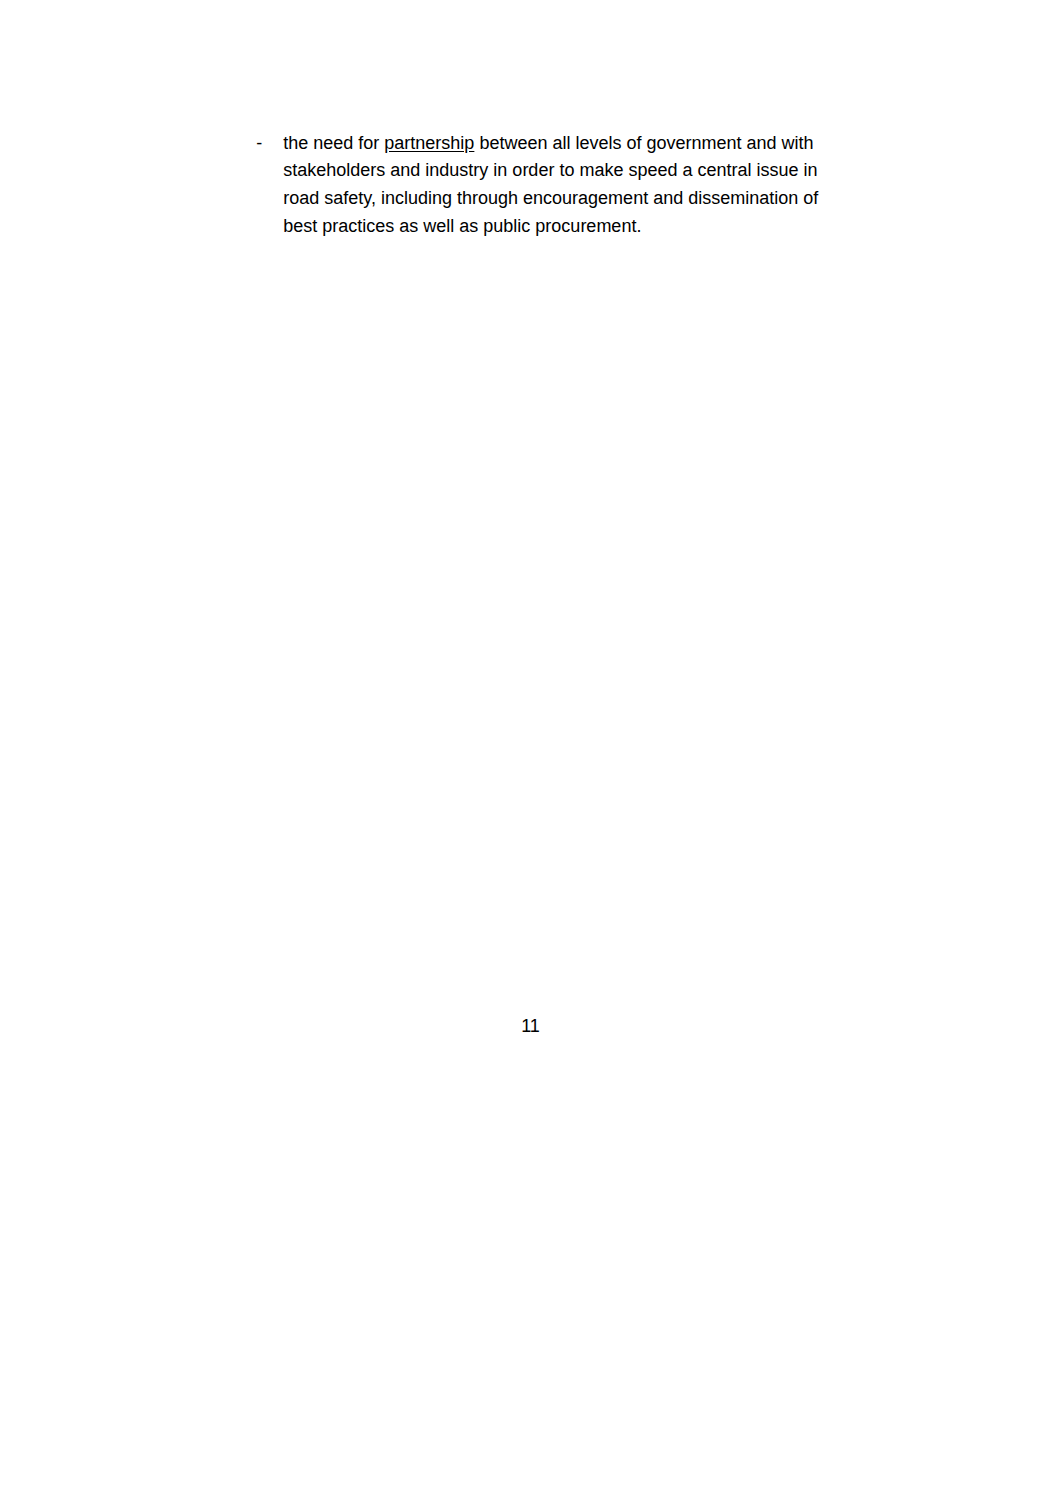the need for partnership between all levels of government and with stakeholders and industry in order to make speed a central issue in road safety, including through encouragement and dissemination of best practices as well as public procurement.
11